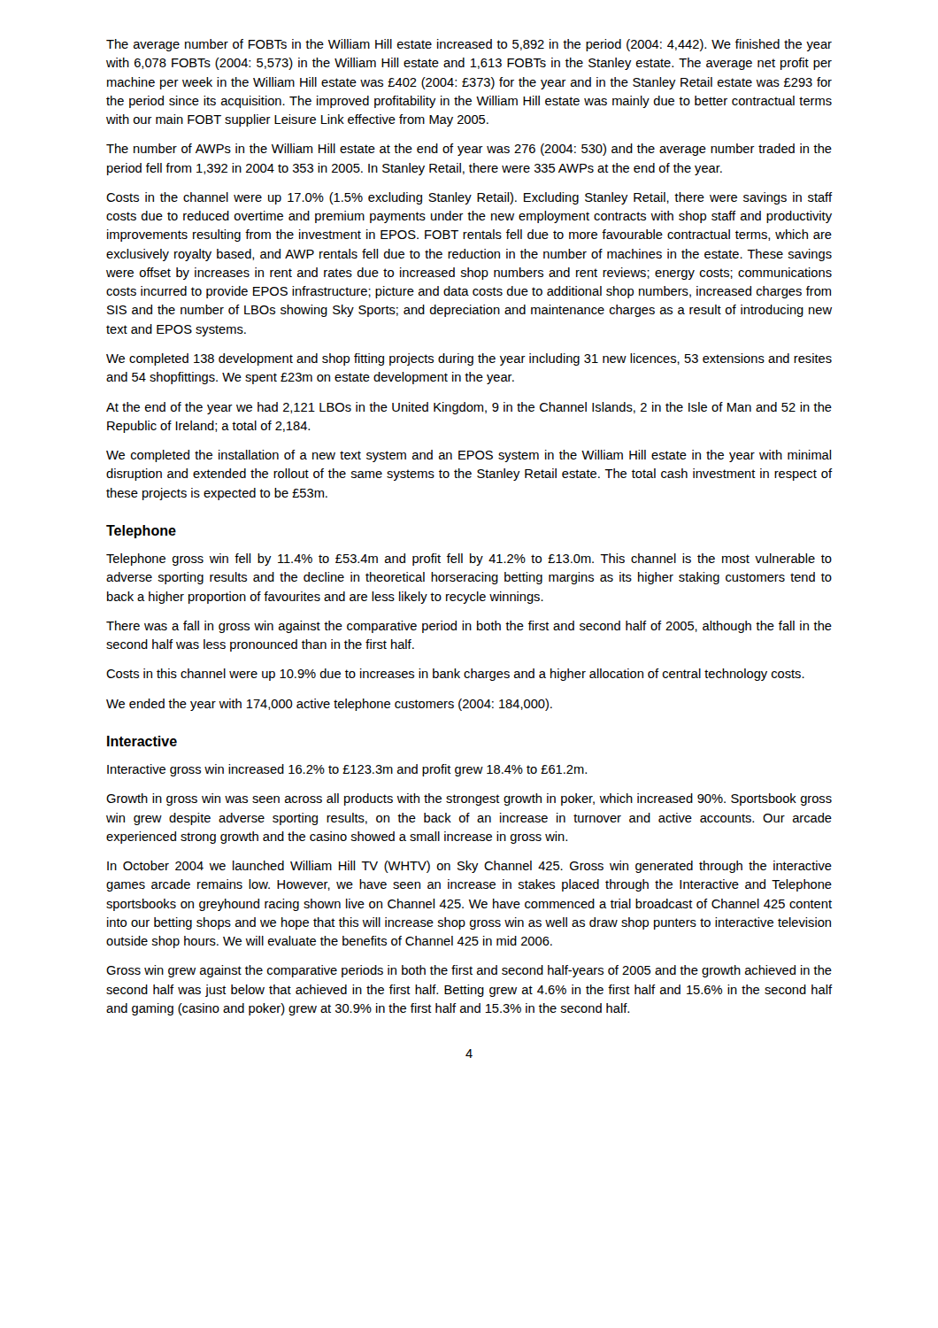The average number of FOBTs in the William Hill estate increased to 5,892 in the period (2004: 4,442). We finished the year with 6,078 FOBTs (2004: 5,573) in the William Hill estate and 1,613 FOBTs in the Stanley estate. The average net profit per machine per week in the William Hill estate was £402 (2004: £373) for the year and in the Stanley Retail estate was £293 for the period since its acquisition. The improved profitability in the William Hill estate was mainly due to better contractual terms with our main FOBT supplier Leisure Link effective from May 2005.
The number of AWPs in the William Hill estate at the end of year was 276 (2004: 530) and the average number traded in the period fell from 1,392 in 2004 to 353 in 2005. In Stanley Retail, there were 335 AWPs at the end of the year.
Costs in the channel were up 17.0% (1.5% excluding Stanley Retail). Excluding Stanley Retail, there were savings in staff costs due to reduced overtime and premium payments under the new employment contracts with shop staff and productivity improvements resulting from the investment in EPOS. FOBT rentals fell due to more favourable contractual terms, which are exclusively royalty based, and AWP rentals fell due to the reduction in the number of machines in the estate. These savings were offset by increases in rent and rates due to increased shop numbers and rent reviews; energy costs; communications costs incurred to provide EPOS infrastructure; picture and data costs due to additional shop numbers, increased charges from SIS and the number of LBOs showing Sky Sports; and depreciation and maintenance charges as a result of introducing new text and EPOS systems.
We completed 138 development and shop fitting projects during the year including 31 new licences, 53 extensions and resites and 54 shopfittings. We spent £23m on estate development in the year.
At the end of the year we had 2,121 LBOs in the United Kingdom, 9 in the Channel Islands, 2 in the Isle of Man and 52 in the Republic of Ireland; a total of 2,184.
We completed the installation of a new text system and an EPOS system in the William Hill estate in the year with minimal disruption and extended the rollout of the same systems to the Stanley Retail estate. The total cash investment in respect of these projects is expected to be £53m.
Telephone
Telephone gross win fell by 11.4% to £53.4m and profit fell by 41.2% to £13.0m. This channel is the most vulnerable to adverse sporting results and the decline in theoretical horseracing betting margins as its higher staking customers tend to back a higher proportion of favourites and are less likely to recycle winnings.
There was a fall in gross win against the comparative period in both the first and second half of 2005, although the fall in the second half was less pronounced than in the first half.
Costs in this channel were up 10.9% due to increases in bank charges and a higher allocation of central technology costs.
We ended the year with 174,000 active telephone customers (2004: 184,000).
Interactive
Interactive gross win increased 16.2% to £123.3m and profit grew 18.4% to £61.2m.
Growth in gross win was seen across all products with the strongest growth in poker, which increased 90%. Sportsbook gross win grew despite adverse sporting results, on the back of an increase in turnover and active accounts. Our arcade experienced strong growth and the casino showed a small increase in gross win.
In October 2004 we launched William Hill TV (WHTV) on Sky Channel 425. Gross win generated through the interactive games arcade remains low. However, we have seen an increase in stakes placed through the Interactive and Telephone sportsbooks on greyhound racing shown live on Channel 425. We have commenced a trial broadcast of Channel 425 content into our betting shops and we hope that this will increase shop gross win as well as draw shop punters to interactive television outside shop hours. We will evaluate the benefits of Channel 425 in mid 2006.
Gross win grew against the comparative periods in both the first and second half-years of 2005 and the growth achieved in the second half was just below that achieved in the first half. Betting grew at 4.6% in the first half and 15.6% in the second half and gaming (casino and poker) grew at 30.9% in the first half and 15.3% in the second half.
4